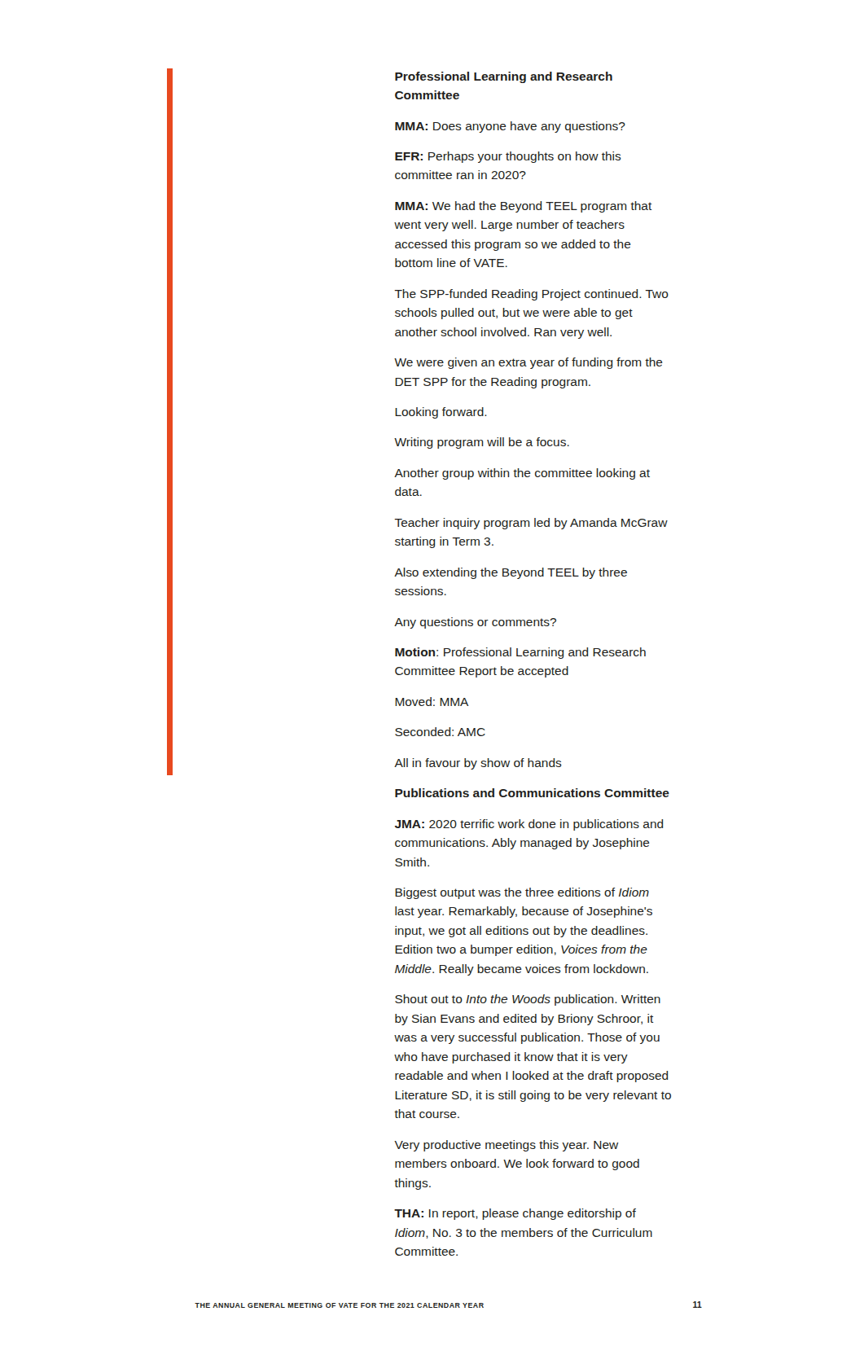Professional Learning and Research Committee
MMA: Does anyone have any questions?
EFR: Perhaps your thoughts on how this committee ran in 2020?
MMA: We had the Beyond TEEL program that went very well. Large number of teachers accessed this program so we added to the bottom line of VATE.
The SPP-funded Reading Project continued. Two schools pulled out, but we were able to get another school involved. Ran very well.
We were given an extra year of funding from the DET SPP for the Reading program.
Looking forward.
Writing program will be a focus.
Another group within the committee looking at data.
Teacher inquiry program led by Amanda McGraw starting in Term 3.
Also extending the Beyond TEEL by three sessions.
Any questions or comments?
Motion: Professional Learning and Research Committee Report be accepted
Moved: MMA
Seconded: AMC
All in favour by show of hands
Publications and Communications Committee
JMA: 2020 terrific work done in publications and communications. Ably managed by Josephine Smith.
Biggest output was the three editions of Idiom last year. Remarkably, because of Josephine's input, we got all editions out by the deadlines. Edition two a bumper edition, Voices from the Middle. Really became voices from lockdown.
Shout out to Into the Woods publication. Written by Sian Evans and edited by Briony Schroor, it was a very successful publication. Those of you who have purchased it know that it is very readable and when I looked at the draft proposed Literature SD, it is still going to be very relevant to that course.
Very productive meetings this year. New members onboard. We look forward to good things.
THA: In report, please change editorship of Idiom, No. 3 to the members of the Curriculum Committee.
THE ANNUAL GENERAL MEETING OF VATE FOR THE 2021 CALENDAR YEAR 11